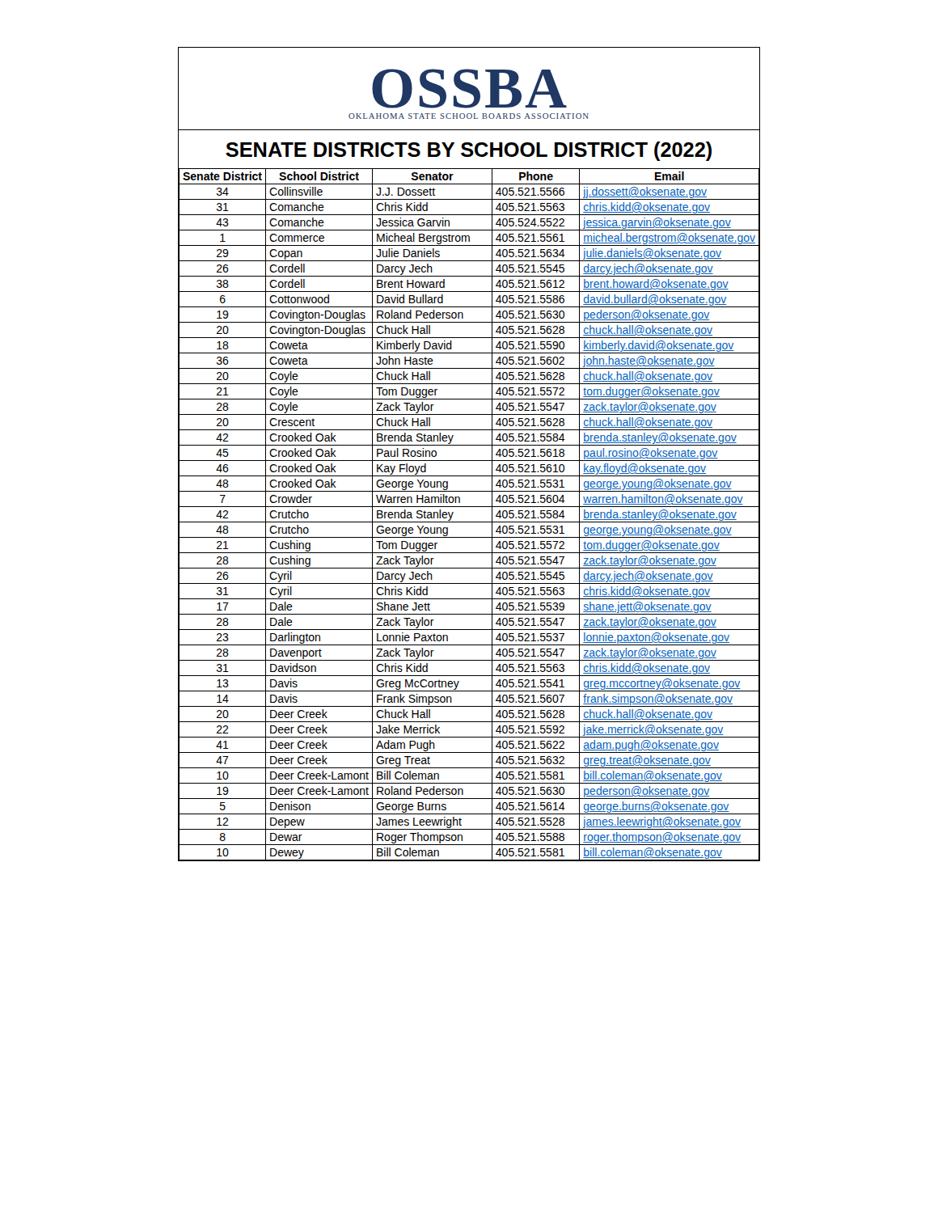OSSBA
OKLAHOMA STATE SCHOOL BOARDS ASSOCIATION
SENATE DISTRICTS BY SCHOOL DISTRICT (2022)
| Senate District | School District | Senator | Phone | Email |
| --- | --- | --- | --- | --- |
| 34 | Collinsville | J.J. Dossett | 405.521.5566 | jj.dossett@oksenate.gov |
| 31 | Comanche | Chris Kidd | 405.521.5563 | chris.kidd@oksenate.gov |
| 43 | Comanche | Jessica Garvin | 405.524.5522 | jessica.garvin@oksenate.gov |
| 1 | Commerce | Micheal Bergstrom | 405.521.5561 | micheal.bergstrom@oksenate.gov |
| 29 | Copan | Julie Daniels | 405.521.5634 | julie.daniels@oksenate.gov |
| 26 | Cordell | Darcy Jech | 405.521.5545 | darcy.jech@oksenate.gov |
| 38 | Cordell | Brent Howard | 405.521.5612 | brent.howard@oksenate.gov |
| 6 | Cottonwood | David Bullard | 405.521.5586 | david.bullard@oksenate.gov |
| 19 | Covington-Douglas | Roland Pederson | 405.521.5630 | pederson@oksenate.gov |
| 20 | Covington-Douglas | Chuck Hall | 405.521.5628 | chuck.hall@oksenate.gov |
| 18 | Coweta | Kimberly David | 405.521.5590 | kimberly.david@oksenate.gov |
| 36 | Coweta | John Haste | 405.521.5602 | john.haste@oksenate.gov |
| 20 | Coyle | Chuck Hall | 405.521.5628 | chuck.hall@oksenate.gov |
| 21 | Coyle | Tom Dugger | 405.521.5572 | tom.dugger@oksenate.gov |
| 28 | Coyle | Zack Taylor | 405.521.5547 | zack.taylor@oksenate.gov |
| 20 | Crescent | Chuck Hall | 405.521.5628 | chuck.hall@oksenate.gov |
| 42 | Crooked Oak | Brenda Stanley | 405.521.5584 | brenda.stanley@oksenate.gov |
| 45 | Crooked Oak | Paul Rosino | 405.521.5618 | paul.rosino@oksenate.gov |
| 46 | Crooked Oak | Kay Floyd | 405.521.5610 | kay.floyd@oksenate.gov |
| 48 | Crooked Oak | George Young | 405.521.5531 | george.young@oksenate.gov |
| 7 | Crowder | Warren Hamilton | 405.521.5604 | warren.hamilton@oksenate.gov |
| 42 | Crutcho | Brenda Stanley | 405.521.5584 | brenda.stanley@oksenate.gov |
| 48 | Crutcho | George Young | 405.521.5531 | george.young@oksenate.gov |
| 21 | Cushing | Tom Dugger | 405.521.5572 | tom.dugger@oksenate.gov |
| 28 | Cushing | Zack Taylor | 405.521.5547 | zack.taylor@oksenate.gov |
| 26 | Cyril | Darcy Jech | 405.521.5545 | darcy.jech@oksenate.gov |
| 31 | Cyril | Chris Kidd | 405.521.5563 | chris.kidd@oksenate.gov |
| 17 | Dale | Shane Jett | 405.521.5539 | shane.jett@oksenate.gov |
| 28 | Dale | Zack Taylor | 405.521.5547 | zack.taylor@oksenate.gov |
| 23 | Darlington | Lonnie Paxton | 405.521.5537 | lonnie.paxton@oksenate.gov |
| 28 | Davenport | Zack Taylor | 405.521.5547 | zack.taylor@oksenate.gov |
| 31 | Davidson | Chris Kidd | 405.521.5563 | chris.kidd@oksenate.gov |
| 13 | Davis | Greg McCortney | 405.521.5541 | greg.mccortney@oksenate.gov |
| 14 | Davis | Frank Simpson | 405.521.5607 | frank.simpson@oksenate.gov |
| 20 | Deer Creek | Chuck Hall | 405.521.5628 | chuck.hall@oksenate.gov |
| 22 | Deer Creek | Jake Merrick | 405.521.5592 | jake.merrick@oksenate.gov |
| 41 | Deer Creek | Adam Pugh | 405.521.5622 | adam.pugh@oksenate.gov |
| 47 | Deer Creek | Greg Treat | 405.521.5632 | greg.treat@oksenate.gov |
| 10 | Deer Creek-Lamont | Bill Coleman | 405.521.5581 | bill.coleman@oksenate.gov |
| 19 | Deer Creek-Lamont | Roland Pederson | 405.521.5630 | pederson@oksenate.gov |
| 5 | Denison | George Burns | 405.521.5614 | george.burns@oksenate.gov |
| 12 | Depew | James Leewright | 405.521.5528 | james.leewright@oksenate.gov |
| 8 | Dewar | Roger Thompson | 405.521.5588 | roger.thompson@oksenate.gov |
| 10 | Dewey | Bill Coleman | 405.521.5581 | bill.coleman@oksenate.gov |